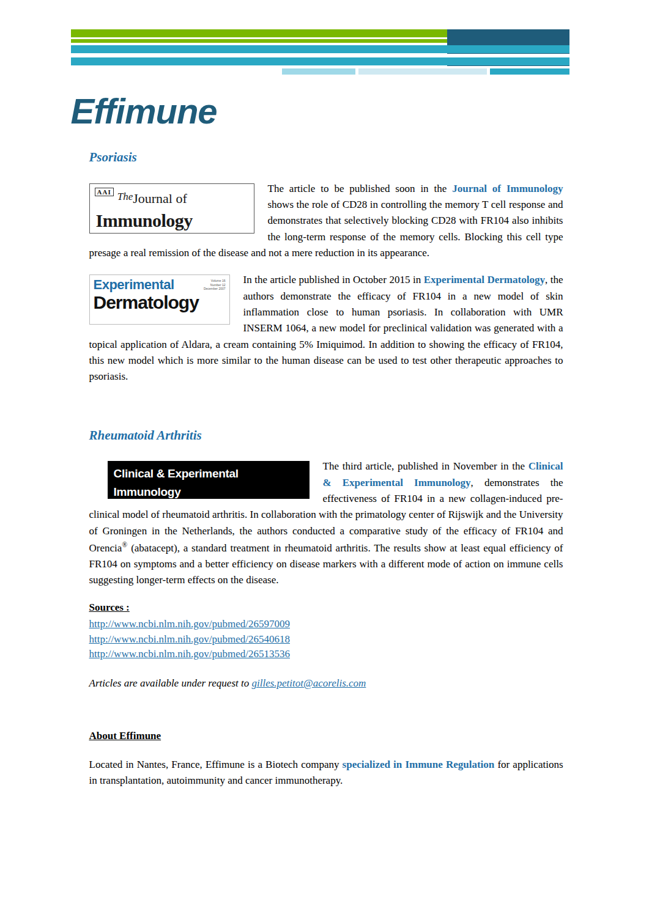Effimune
Psoriasis
AAI The Journal of Immunology
The article to be published soon in the Journal of Immunology shows the role of CD28 in controlling the memory T cell response and demonstrates that selectively blocking CD28 with FR104 also inhibits the long-term response of the memory cells. Blocking this cell type presage a real remission of the disease and not a mere reduction in its appearance.
Volume 16
Number 12
December 2007
Experimental
Dermatology
In the article published in October 2015 in Experimental Dermatology, the authors demonstrate the efficacy of FR104 in a new model of skin inflammation close to human psoriasis. In collaboration with UMR INSERM 1064, a new model for preclinical validation was generated with a topical application of Aldara, a cream containing 5% Imiquimod. In addition to showing the efficacy of FR104, this new model which is more similar to the human disease can be used to test other therapeutic approaches to psoriasis.
Rheumatoid Arthritis
Clinical & Experimental Immunology
The Journal of Translational Immunology
The third article, published in November in the Clinical & Experimental Immunology, demonstrates the effectiveness of FR104 in a new collagen-induced pre-clinical model of rheumatoid arthritis. In collaboration with the primatology center of Rijswijk and the University of Groningen in the Netherlands, the authors conducted a comparative study of the efficacy of FR104 and Orencia® (abatacept), a standard treatment in rheumatoid arthritis. The results show at least equal efficiency of FR104 on symptoms and a better efficiency on disease markers with a different mode of action on immune cells suggesting longer-term effects on the disease.
Sources :
http://www.ncbi.nlm.nih.gov/pubmed/26597009 http://www.ncbi.nlm.nih.gov/pubmed/26540618 http://www.ncbi.nlm.nih.gov/pubmed/26513536
Articles are available under request to gilles.petitot@acorelis.com
About Effimune
Located in Nantes, France, Effimune is a Biotech company specialized in Immune Regulation for applications in transplantation, autoimmunity and cancer immunotherapy.